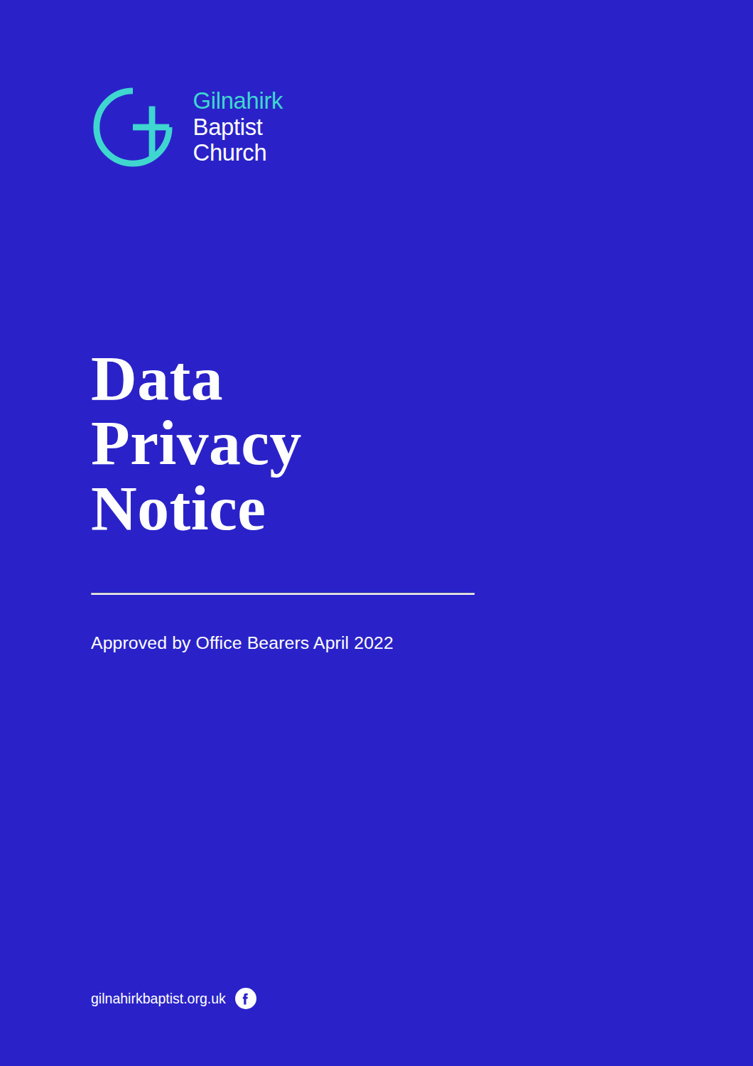Gilnahirk Baptist Church logo
Gilnahirk
Baptist
Church
Data
Privacy
Notice
Approved by Office Bearers April 2022
gilnahirkbaptist.org.uk Facebook